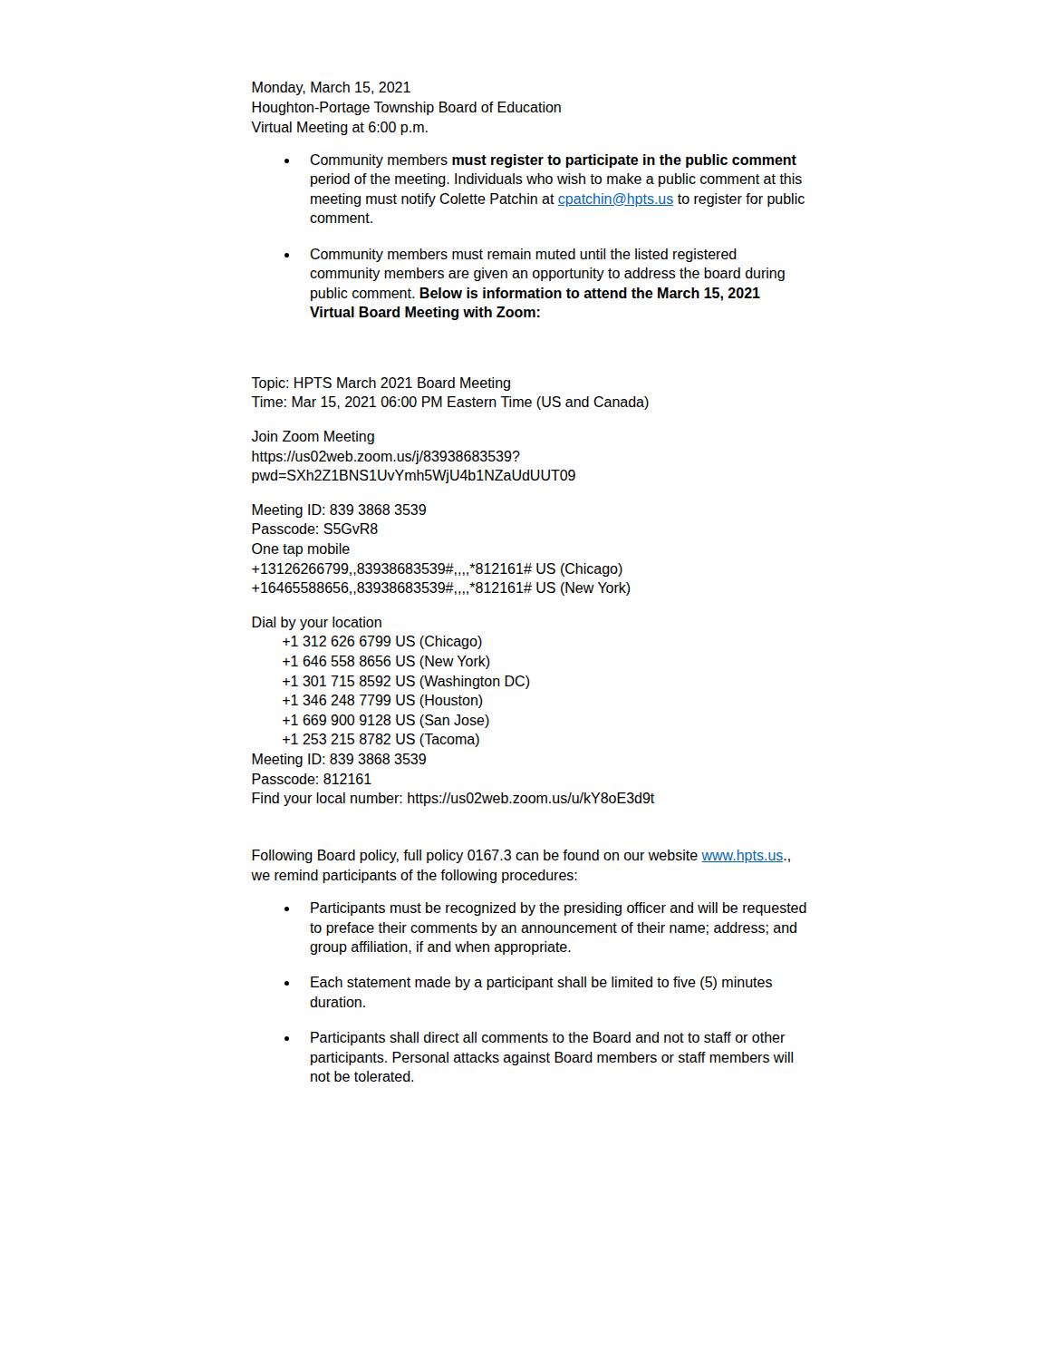Monday, March 15, 2021
Houghton-Portage Township Board of Education
Virtual Meeting at 6:00 p.m.
Community members must register to participate in the public comment period of the meeting. Individuals who wish to make a public comment at this meeting must notify Colette Patchin at cpatchin@hpts.us to register for public comment.
Community members must remain muted until the listed registered community members are given an opportunity to address the board during public comment. Below is information to attend the March 15, 2021 Virtual Board Meeting with Zoom:
Topic: HPTS March 2021 Board Meeting
Time: Mar 15, 2021 06:00 PM Eastern Time (US and Canada)
Join Zoom Meeting
https://us02web.zoom.us/j/83938683539?pwd=SXh2Z1BNS1UvYmh5WjU4b1NZaUdUUT09
Meeting ID: 839 3868 3539
Passcode: S5GvR8
One tap mobile
+13126266799,,83938683539#,,,,*812161# US (Chicago)
+16465588656,,83938683539#,,,,*812161# US (New York)
Dial by your location
+1 312 626 6799 US (Chicago)
+1 646 558 8656 US (New York)
+1 301 715 8592 US (Washington DC)
+1 346 248 7799 US (Houston)
+1 669 900 9128 US (San Jose)
+1 253 215 8782 US (Tacoma)
Meeting ID: 839 3868 3539
Passcode: 812161
Find your local number: https://us02web.zoom.us/u/kY8oE3d9t
Following Board policy, full policy 0167.3 can be found on our website www.hpts.us., we remind participants of the following procedures:
Participants must be recognized by the presiding officer and will be requested to preface their comments by an announcement of their name; address; and group affiliation, if and when appropriate.
Each statement made by a participant shall be limited to five (5) minutes duration.
Participants shall direct all comments to the Board and not to staff or other participants. Personal attacks against Board members or staff members will not be tolerated.